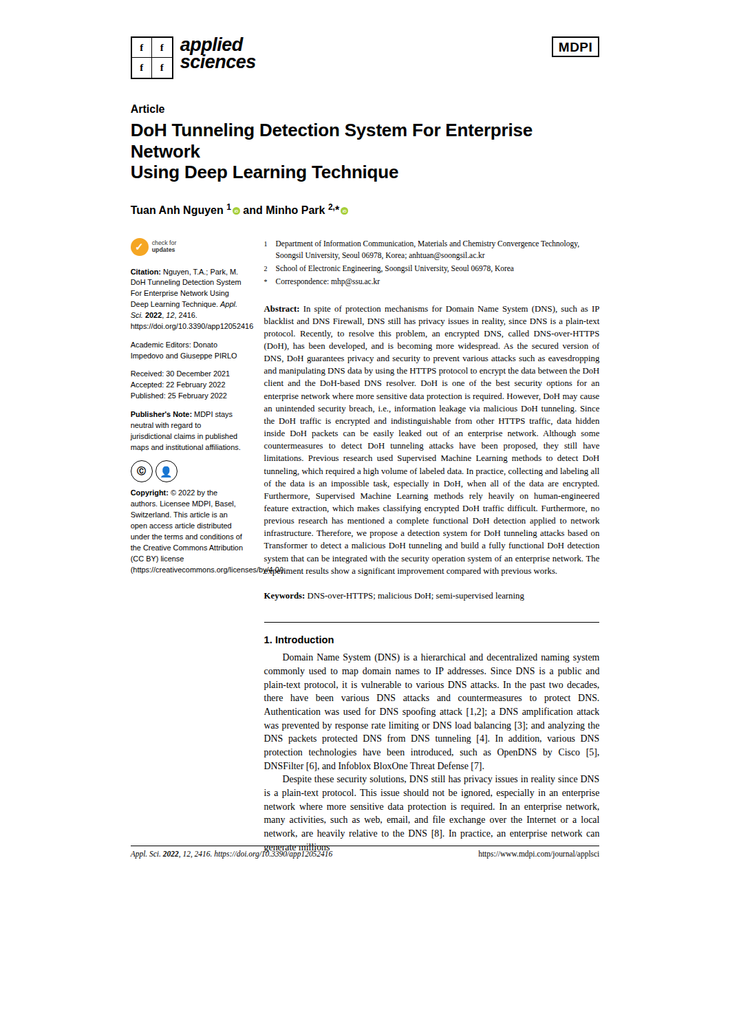ffff
applied
sciences
MDPI
Article
DoH Tunneling Detection System For Enterprise Network
Using Deep Learning Technique
Tuan Anh Nguyen 1 and Minho Park 2,*
✓
check for
updates
Citation: Nguyen, T.A.; Park, M. DoH Tunneling Detection System For Enterprise Network Using Deep Learning Technique. Appl. Sci. 2022, 12, 2416. https://doi.org/10.3390/app12052416
Academic Editors: Donato Impedovo and Giuseppe PIRLO
Received: 30 December 2021
Accepted: 22 February 2022
Published: 25 February 2022
Publisher's Note: MDPI stays neutral with regard to jurisdictional claims in published maps and institutional affiliations.
Ⓒ
👤
Copyright: © 2022 by the authors. Licensee MDPI, Basel, Switzerland. This article is an open access article distributed under the terms and conditions of the Creative Commons Attribution (CC BY) license (https://creativecommons.org/licenses/by/4.0/).
1 Department of Information Communication, Materials and Chemistry Convergence Technology, Soongsil University, Seoul 06978, Korea; anhtuan@soongsil.ac.kr
2 School of Electronic Engineering, Soongsil University, Seoul 06978, Korea
*Correspondence: mhp@ssu.ac.kr
Abstract: In spite of protection mechanisms for Domain Name System (DNS), such as IP blacklist and DNS Firewall, DNS still has privacy issues in reality, since DNS is a plain-text protocol. Recently, to resolve this problem, an encrypted DNS, called DNS-over-HTTPS (DoH), has been developed, and is becoming more widespread. As the secured version of DNS, DoH guarantees privacy and security to prevent various attacks such as eavesdropping and manipulating DNS data by using the HTTPS protocol to encrypt the data between the DoH client and the DoH-based DNS resolver. DoH is one of the best security options for an enterprise network where more sensitive data protection is required. However, DoH may cause an unintended security breach, i.e., information leakage via malicious DoH tunneling. Since the DoH traffic is encrypted and indistinguishable from other HTTPS traffic, data hidden inside DoH packets can be easily leaked out of an enterprise network. Although some countermeasures to detect DoH tunneling attacks have been proposed, they still have limitations. Previous research used Supervised Machine Learning methods to detect DoH tunneling, which required a high volume of labeled data. In practice, collecting and labeling all of the data is an impossible task, especially in DoH, when all of the data are encrypted. Furthermore, Supervised Machine Learning methods rely heavily on human-engineered feature extraction, which makes classifying encrypted DoH traffic difficult. Furthermore, no previous research has mentioned a complete functional DoH detection applied to network infrastructure. Therefore, we propose a detection system for DoH tunneling attacks based on Transformer to detect a malicious DoH tunneling and build a fully functional DoH detection system that can be integrated with the security operation system of an enterprise network. The experiment results show a significant improvement compared with previous works.
Keywords: DNS-over-HTTPS; malicious DoH; semi-supervised learning
1. Introduction
Domain Name System (DNS) is a hierarchical and decentralized naming system commonly used to map domain names to IP addresses. Since DNS is a public and plain-text protocol, it is vulnerable to various DNS attacks. In the past two decades, there have been various DNS attacks and countermeasures to protect DNS. Authentication was used for DNS spoofing attack [1,2]; a DNS amplification attack was prevented by response rate limiting or DNS load balancing [3]; and analyzing the DNS packets protected DNS from DNS tunneling [4]. In addition, various DNS protection technologies have been introduced, such as OpenDNS by Cisco [5], DNSFilter [6], and Infoblox BloxOne Threat Defense [7].
Despite these security solutions, DNS still has privacy issues in reality since DNS is a plain-text protocol. This issue should not be ignored, especially in an enterprise network where more sensitive data protection is required. In an enterprise network, many activities, such as web, email, and file exchange over the Internet or a local network, are heavily relative to the DNS [8]. In practice, an enterprise network can generate millions
Appl. Sci. 2022, 12, 2416. https://doi.org/10.3390/app12052416
https://www.mdpi.com/journal/applsci